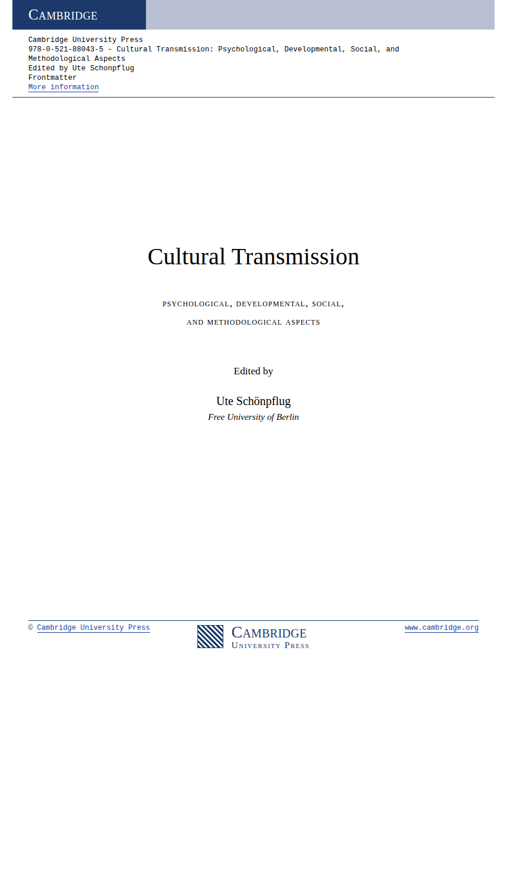Cambridge
Cambridge University Press
978-0-521-88043-5 - Cultural Transmission: Psychological, Developmental, Social, and
Methodological Aspects
Edited by Ute Schonpflug
Frontmatter
More information
Cultural Transmission
psychological, developmental, social,
and methodological aspects
Edited by
Ute Schönpflug
Free University of Berlin
Cambridge
University Press
© Cambridge University Press
www.cambridge.org